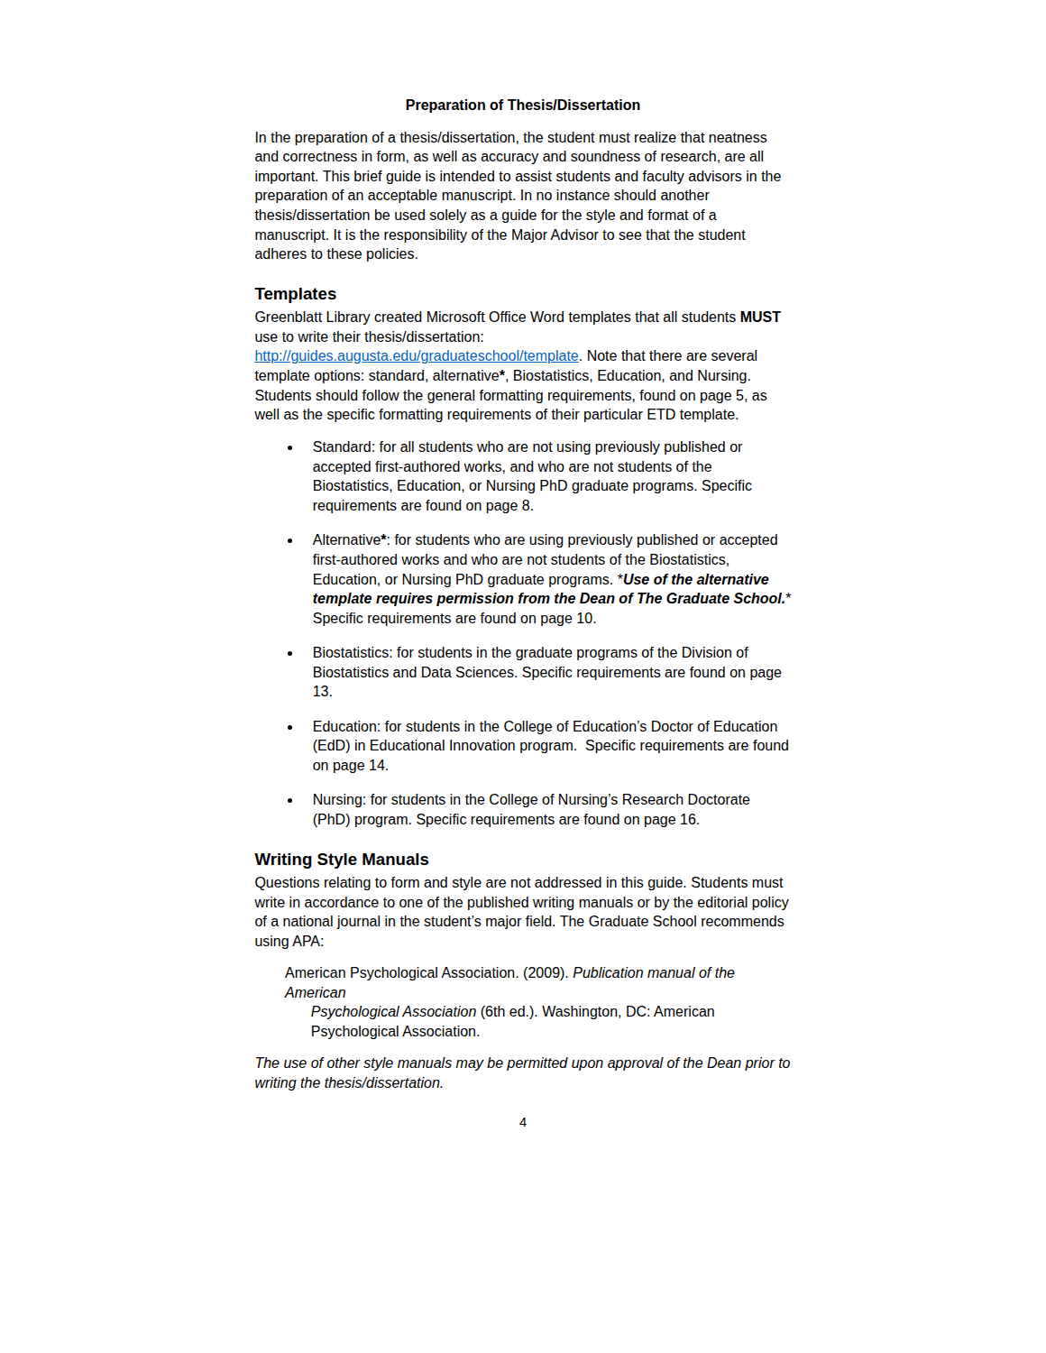Preparation of Thesis/Dissertation
In the preparation of a thesis/dissertation, the student must realize that neatness and correctness in form, as well as accuracy and soundness of research, are all important. This brief guide is intended to assist students and faculty advisors in the preparation of an acceptable manuscript. In no instance should another thesis/dissertation be used solely as a guide for the style and format of a manuscript. It is the responsibility of the Major Advisor to see that the student adheres to these policies.
Templates
Greenblatt Library created Microsoft Office Word templates that all students MUST use to write their thesis/dissertation: http://guides.augusta.edu/graduateschool/template. Note that there are several template options: standard, alternative*, Biostatistics, Education, and Nursing. Students should follow the general formatting requirements, found on page 5, as well as the specific formatting requirements of their particular ETD template.
Standard: for all students who are not using previously published or accepted first-authored works, and who are not students of the Biostatistics, Education, or Nursing PhD graduate programs. Specific requirements are found on page 8.
Alternative*: for students who are using previously published or accepted first-authored works and who are not students of the Biostatistics, Education, or Nursing PhD graduate programs. *Use of the alternative template requires permission from the Dean of The Graduate School.* Specific requirements are found on page 10.
Biostatistics: for students in the graduate programs of the Division of Biostatistics and Data Sciences. Specific requirements are found on page 13.
Education: for students in the College of Education’s Doctor of Education (EdD) in Educational Innovation program. Specific requirements are found on page 14.
Nursing: for students in the College of Nursing’s Research Doctorate (PhD) program. Specific requirements are found on page 16.
Writing Style Manuals
Questions relating to form and style are not addressed in this guide. Students must write in accordance to one of the published writing manuals or by the editorial policy of a national journal in the student’s major field. The Graduate School recommends using APA:
American Psychological Association. (2009). Publication manual of the American Psychological Association (6th ed.). Washington, DC: American Psychological Association.
The use of other style manuals may be permitted upon approval of the Dean prior to writing the thesis/dissertation.
4